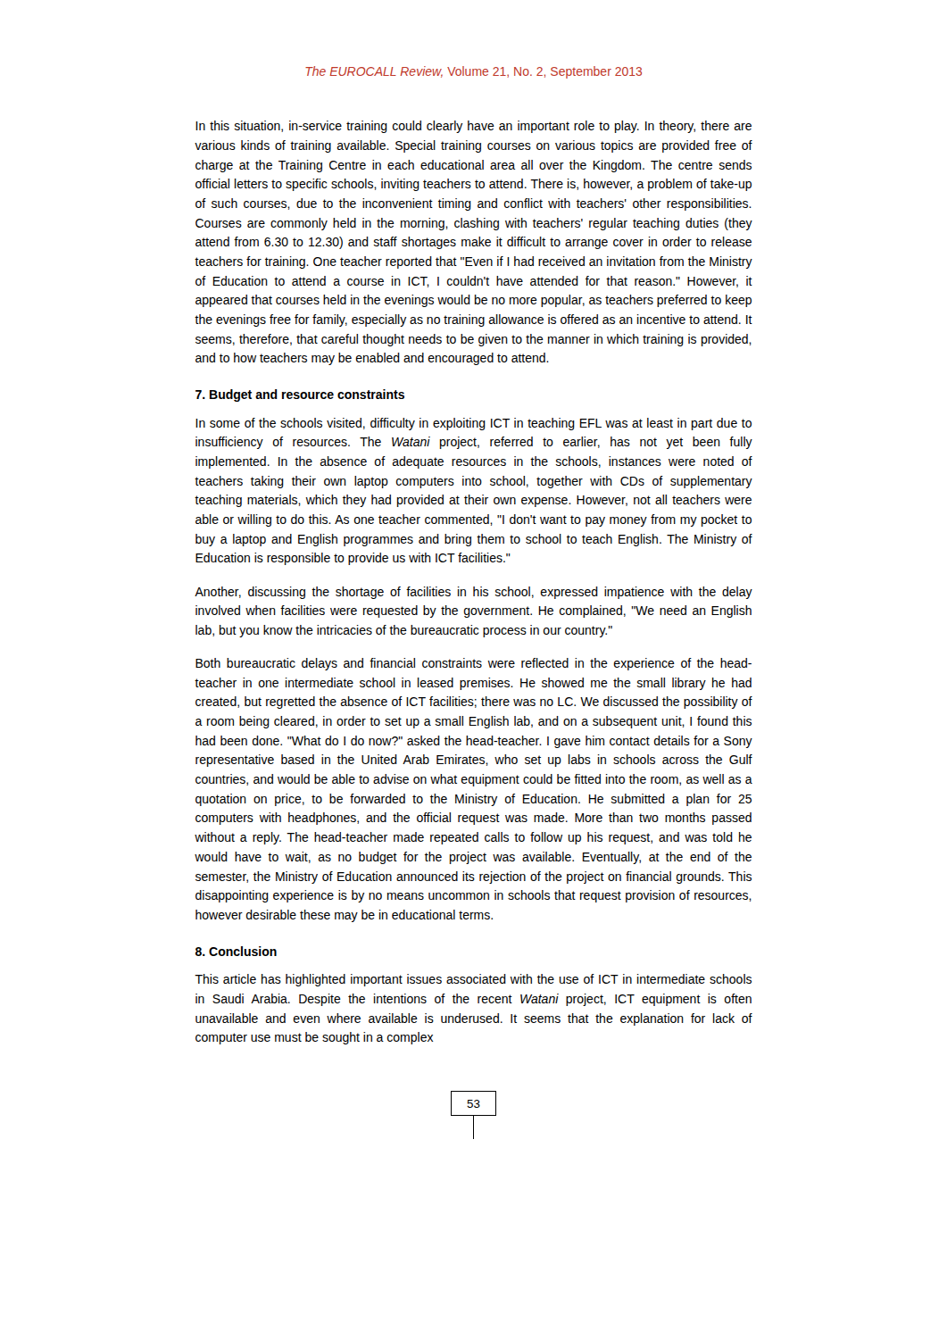The EUROCALL Review, Volume 21, No. 2, September 2013
In this situation, in-service training could clearly have an important role to play. In theory, there are various kinds of training available. Special training courses on various topics are provided free of charge at the Training Centre in each educational area all over the Kingdom. The centre sends official letters to specific schools, inviting teachers to attend. There is, however, a problem of take-up of such courses, due to the inconvenient timing and conflict with teachers' other responsibilities. Courses are commonly held in the morning, clashing with teachers' regular teaching duties (they attend from 6.30 to 12.30) and staff shortages make it difficult to arrange cover in order to release teachers for training. One teacher reported that "Even if I had received an invitation from the Ministry of Education to attend a course in ICT, I couldn't have attended for that reason." However, it appeared that courses held in the evenings would be no more popular, as teachers preferred to keep the evenings free for family, especially as no training allowance is offered as an incentive to attend. It seems, therefore, that careful thought needs to be given to the manner in which training is provided, and to how teachers may be enabled and encouraged to attend.
7. Budget and resource constraints
In some of the schools visited, difficulty in exploiting ICT in teaching EFL was at least in part due to insufficiency of resources. The Watani project, referred to earlier, has not yet been fully implemented. In the absence of adequate resources in the schools, instances were noted of teachers taking their own laptop computers into school, together with CDs of supplementary teaching materials, which they had provided at their own expense. However, not all teachers were able or willing to do this. As one teacher commented, "I don't want to pay money from my pocket to buy a laptop and English programmes and bring them to school to teach English. The Ministry of Education is responsible to provide us with ICT facilities."
Another, discussing the shortage of facilities in his school, expressed impatience with the delay involved when facilities were requested by the government. He complained, "We need an English lab, but you know the intricacies of the bureaucratic process in our country."
Both bureaucratic delays and financial constraints were reflected in the experience of the head-teacher in one intermediate school in leased premises. He showed me the small library he had created, but regretted the absence of ICT facilities; there was no LC. We discussed the possibility of a room being cleared, in order to set up a small English lab, and on a subsequent unit, I found this had been done. "What do I do now?" asked the head-teacher. I gave him contact details for a Sony representative based in the United Arab Emirates, who set up labs in schools across the Gulf countries, and would be able to advise on what equipment could be fitted into the room, as well as a quotation on price, to be forwarded to the Ministry of Education. He submitted a plan for 25 computers with headphones, and the official request was made. More than two months passed without a reply. The head-teacher made repeated calls to follow up his request, and was told he would have to wait, as no budget for the project was available. Eventually, at the end of the semester, the Ministry of Education announced its rejection of the project on financial grounds. This disappointing experience is by no means uncommon in schools that request provision of resources, however desirable these may be in educational terms.
8. Conclusion
This article has highlighted important issues associated with the use of ICT in intermediate schools in Saudi Arabia. Despite the intentions of the recent Watani project, ICT equipment is often unavailable and even where available is underused. It seems that the explanation for lack of computer use must be sought in a complex
53